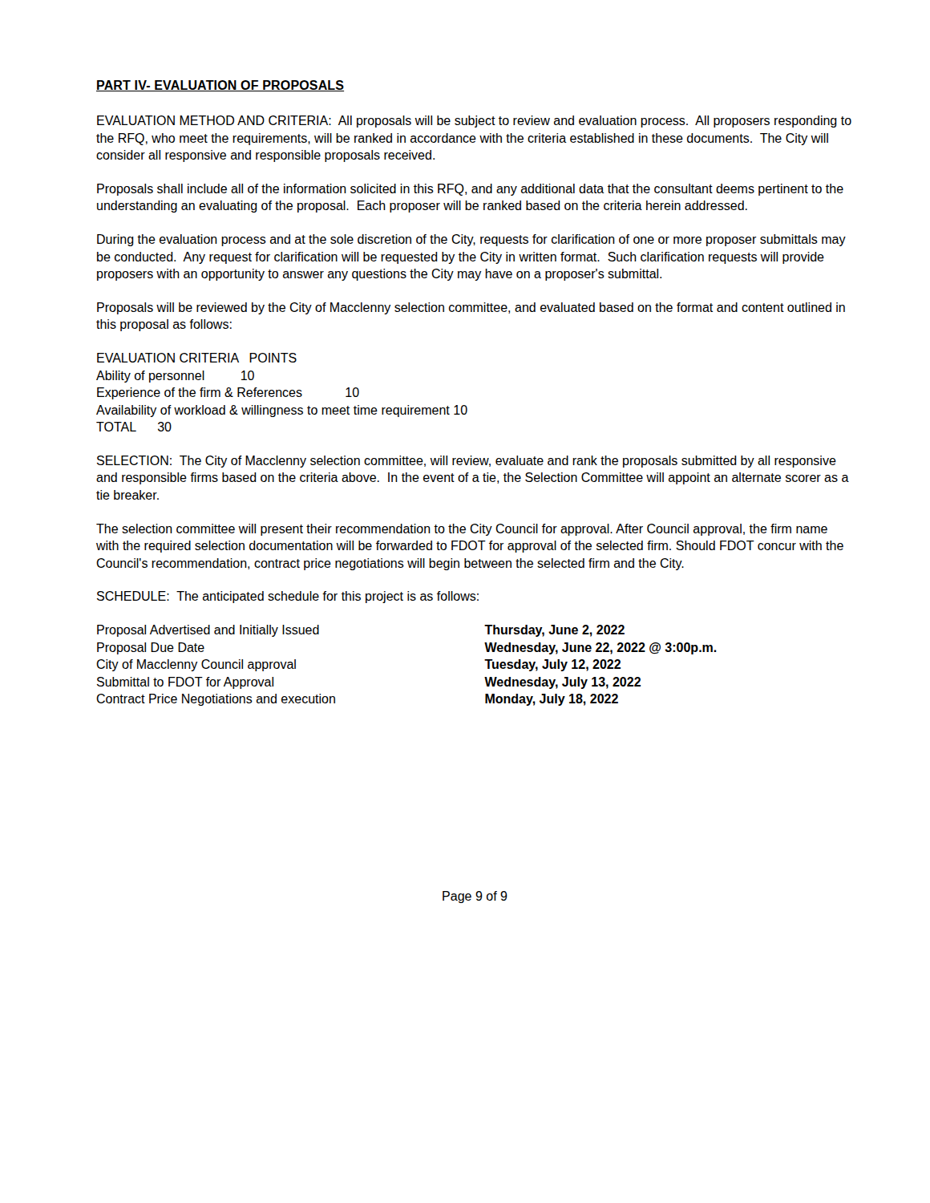PART IV- EVALUATION OF PROPOSALS
EVALUATION METHOD AND CRITERIA: All proposals will be subject to review and evaluation process. All proposers responding to the RFQ, who meet the requirements, will be ranked in accordance with the criteria established in these documents. The City will consider all responsive and responsible proposals received.
Proposals shall include all of the information solicited in this RFQ, and any additional data that the consultant deems pertinent to the understanding an evaluating of the proposal. Each proposer will be ranked based on the criteria herein addressed.
During the evaluation process and at the sole discretion of the City, requests for clarification of one or more proposer submittals may be conducted. Any request for clarification will be requested by the City in written format. Such clarification requests will provide proposers with an opportunity to answer any questions the City may have on a proposer's submittal.
Proposals will be reviewed by the City of Macclenny selection committee, and evaluated based on the format and content outlined in this proposal as follows:
EVALUATION CRITERIA POINTS Ability of personnel 10 Experience of the firm & References 10 Availability of workload & willingness to meet time requirement 10 TOTAL 30
SELECTION: The City of Macclenny selection committee, will review, evaluate and rank the proposals submitted by all responsive and responsible firms based on the criteria above. In the event of a tie, the Selection Committee will appoint an alternate scorer as a tie breaker.
The selection committee will present their recommendation to the City Council for approval. After Council approval, the firm name with the required selection documentation will be forwarded to FDOT for approval of the selected firm. Should FDOT concur with the Council's recommendation, contract price negotiations will begin between the selected firm and the City.
SCHEDULE: The anticipated schedule for this project is as follows:
| Proposal Advertised and Initially Issued | Thursday, June 2, 2022 |
| Proposal Due Date | Wednesday, June 22, 2022 @ 3:00p.m. |
| City of Macclenny Council approval | Tuesday, July 12, 2022 |
| Submittal to FDOT for Approval | Wednesday, July 13, 2022 |
| Contract Price Negotiations and execution | Monday, July 18, 2022 |
Page 9 of 9